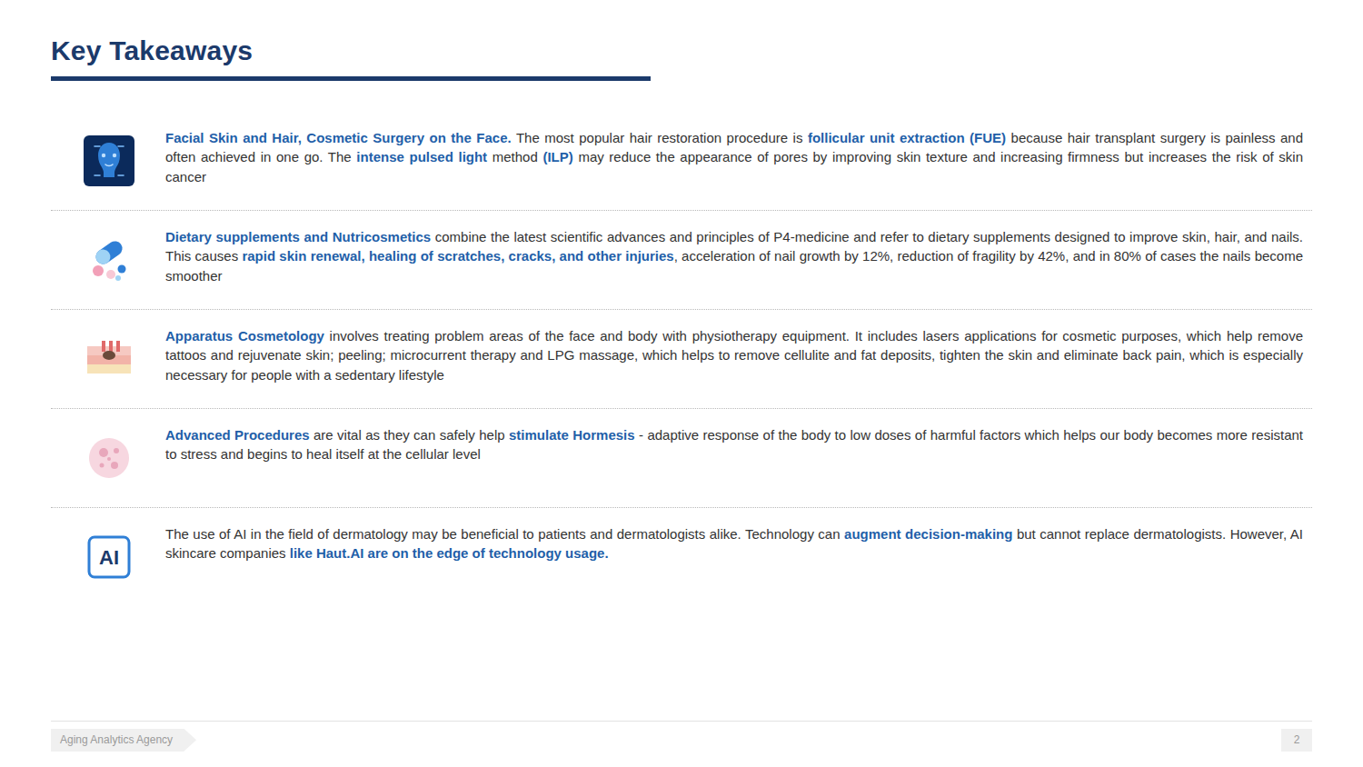Key Takeaways
Facial Skin and Hair, Cosmetic Surgery on the Face. The most popular hair restoration procedure is follicular unit extraction (FUE) because hair transplant surgery is painless and often achieved in one go. The intense pulsed light method (ILP) may reduce the appearance of pores by improving skin texture and increasing firmness but increases the risk of skin cancer
Dietary supplements and Nutricosmetics combine the latest scientific advances and principles of P4-medicine and refer to dietary supplements designed to improve skin, hair, and nails. This causes rapid skin renewal, healing of scratches, cracks, and other injuries, acceleration of nail growth by 12%, reduction of fragility by 42%, and in 80% of cases the nails become smoother
Apparatus Cosmetology involves treating problem areas of the face and body with physiotherapy equipment. It includes lasers applications for cosmetic purposes, which help remove tattoos and rejuvenate skin; peeling; microcurrent therapy and LPG massage, which helps to remove cellulite and fat deposits, tighten the skin and eliminate back pain, which is especially necessary for people with a sedentary lifestyle
Advanced Procedures are vital as they can safely help stimulate Hormesis - adaptive response of the body to low doses of harmful factors which helps our body becomes more resistant to stress and begins to heal itself at the cellular level
AI
The use of AI in the field of dermatology may be beneficial to patients and dermatologists alike. Technology can augment decision-making but cannot replace dermatologists. However, AI skincare companies like Haut.AI are on the edge of technology usage.
Aging Analytics Agency
2